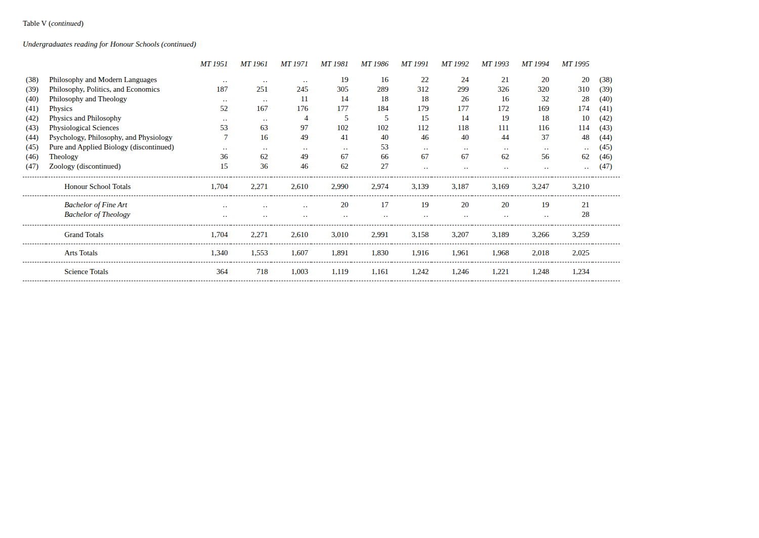Table V (continued)
Undergraduates reading for Honour Schools (continued)
| | | MT 1951 | MT 1961 | MT 1971 | MT 1981 | MT 1986 | MT 1991 | MT 1992 | MT 1993 | MT 1994 | MT 1995 | |
| --- | --- | --- | --- | --- | --- | --- | --- | --- | --- | --- | --- | --- |
| (38) | Philosophy and Modern Languages | .. | .. | .. | 19 | 16 | 22 | 24 | 21 | 20 | 20 | (38) |
| (39) | Philosophy, Politics, and Economics | 187 | 251 | 245 | 305 | 289 | 312 | 299 | 326 | 320 | 310 | (39) |
| (40) | Philosophy and Theology | .. | .. | 11 | 14 | 18 | 18 | 26 | 16 | 32 | 28 | (40) |
| (41) | Physics | 52 | 167 | 176 | 177 | 184 | 179 | 177 | 172 | 169 | 174 | (41) |
| (42) | Physics and Philosophy | .. | .. | 4 | 5 | 5 | 15 | 14 | 19 | 18 | 10 | (42) |
| (43) | Physiological Sciences | 53 | 63 | 97 | 102 | 102 | 112 | 118 | 111 | 116 | 114 | (43) |
| (44) | Psychology, Philosophy, and Physiology | 7 | 16 | 49 | 41 | 40 | 46 | 40 | 44 | 37 | 48 | (44) |
| (45) | Pure and Applied Biology (discontinued) | .. | .. | .. | .. | 53 | .. | .. | .. | .. | .. | (45) |
| (46) | Theology | 36 | 62 | 49 | 67 | 66 | 67 | 67 | 62 | 56 | 62 | (46) |
| (47) | Zoology (discontinued) | 15 | 36 | 46 | 62 | 27 | .. | .. | .. | .. | .. | (47) |
| | Honour School Totals | 1,704 | 2,271 | 2,610 | 2,990 | 2,974 | 3,139 | 3,187 | 3,169 | 3,247 | 3,210 | |
| | Bachelor of Fine Art | .. | .. | .. | 20 | 17 | 19 | 20 | 20 | 19 | 21 | |
| | Bachelor of Theology | .. | .. | .. | .. | .. | .. | .. | .. | .. | 28 | |
| | Grand Totals | 1,704 | 2,271 | 2,610 | 3,010 | 2,991 | 3,158 | 3,207 | 3,189 | 3,266 | 3,259 | |
| | Arts Totals | 1,340 | 1,553 | 1,607 | 1,891 | 1,830 | 1,916 | 1,961 | 1,968 | 2,018 | 2,025 | |
| | Science Totals | 364 | 718 | 1,003 | 1,119 | 1,161 | 1,242 | 1,246 | 1,221 | 1,248 | 1,234 | |